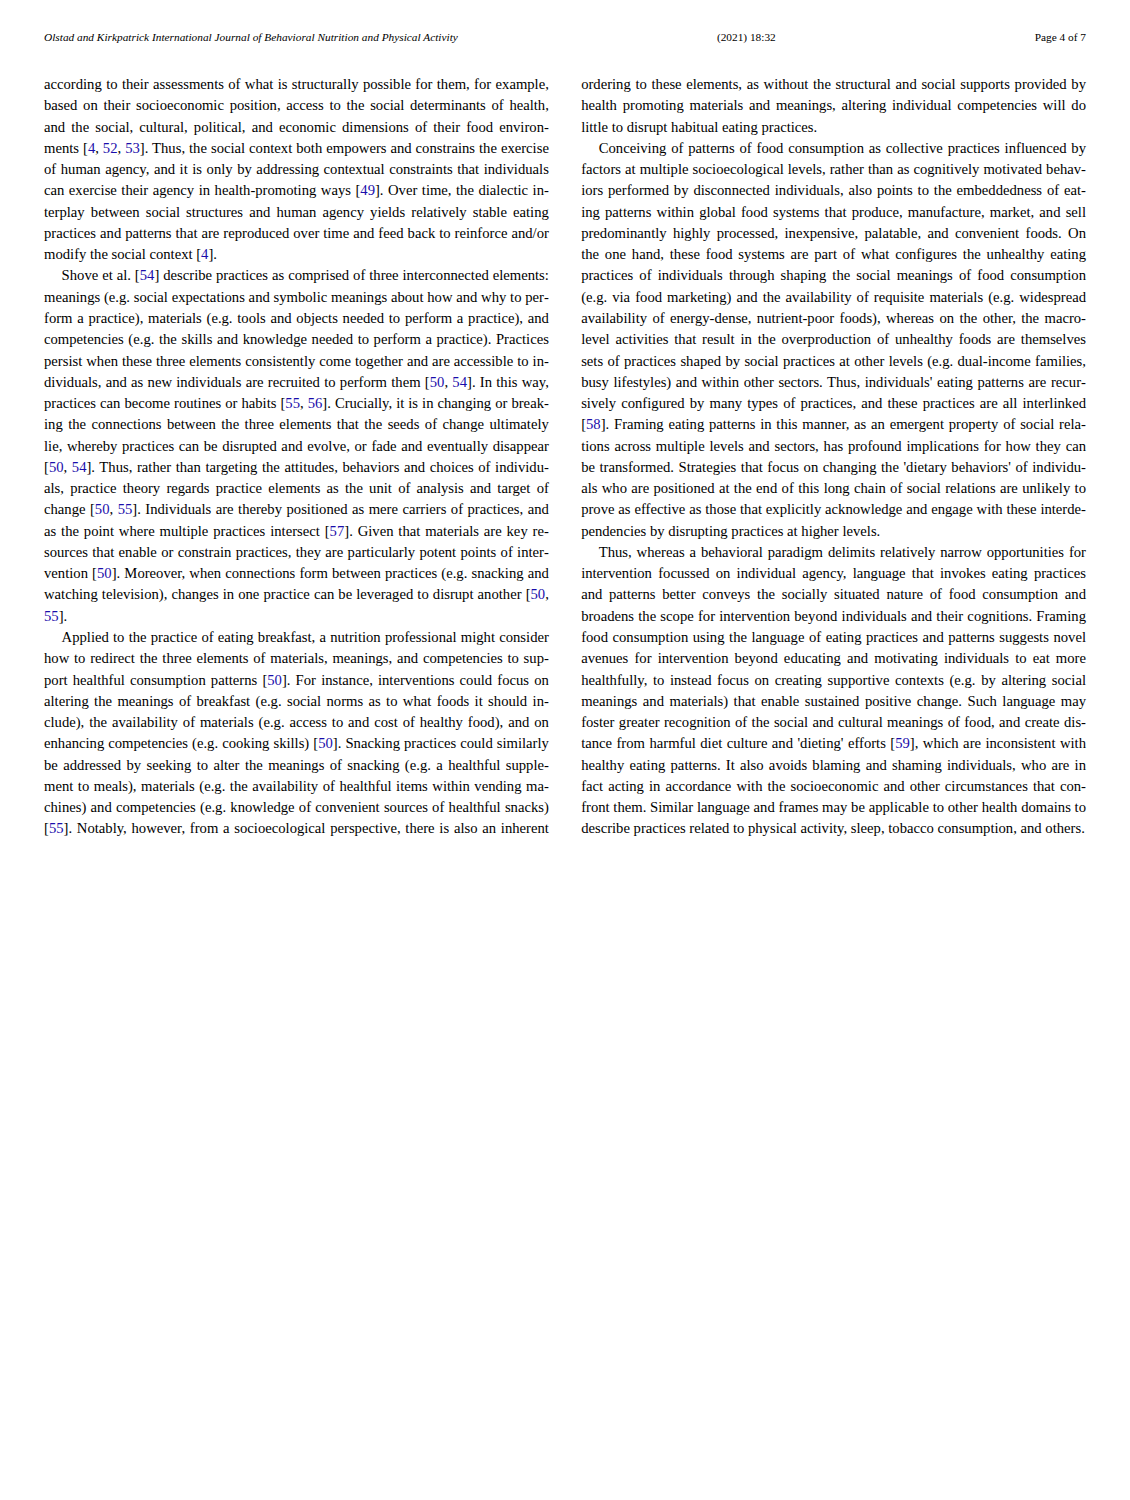Olstad and Kirkpatrick International Journal of Behavioral Nutrition and Physical Activity
(2021) 18:32
Page 4 of 7
according to their assessments of what is structurally possible for them, for example, based on their socioeconomic position, access to the social determinants of health, and the social, cultural, political, and economic dimensions of their food environments [4, 52, 53]. Thus, the social context both empowers and constrains the exercise of human agency, and it is only by addressing contextual constraints that individuals can exercise their agency in health-promoting ways [49]. Over time, the dialectic interplay between social structures and human agency yields relatively stable eating practices and patterns that are reproduced over time and feed back to reinforce and/or modify the social context [4].
Shove et al. [54] describe practices as comprised of three interconnected elements: meanings (e.g. social expectations and symbolic meanings about how and why to perform a practice), materials (e.g. tools and objects needed to perform a practice), and competencies (e.g. the skills and knowledge needed to perform a practice). Practices persist when these three elements consistently come together and are accessible to individuals, and as new individuals are recruited to perform them [50, 54]. In this way, practices can become routines or habits [55, 56]. Crucially, it is in changing or breaking the connections between the three elements that the seeds of change ultimately lie, whereby practices can be disrupted and evolve, or fade and eventually disappear [50, 54]. Thus, rather than targeting the attitudes, behaviors and choices of individuals, practice theory regards practice elements as the unit of analysis and target of change [50, 55]. Individuals are thereby positioned as mere carriers of practices, and as the point where multiple practices intersect [57]. Given that materials are key resources that enable or constrain practices, they are particularly potent points of intervention [50]. Moreover, when connections form between practices (e.g. snacking and watching television), changes in one practice can be leveraged to disrupt another [50, 55].
Applied to the practice of eating breakfast, a nutrition professional might consider how to redirect the three elements of materials, meanings, and competencies to support healthful consumption patterns [50]. For instance, interventions could focus on altering the meanings of breakfast (e.g. social norms as to what foods it should include), the availability of materials (e.g. access to and cost of healthy food), and on enhancing competencies (e.g. cooking skills) [50]. Snacking practices could similarly be addressed by seeking to alter the meanings of snacking (e.g. a healthful supplement to meals), materials (e.g. the availability of healthful items within vending machines) and competencies (e.g. knowledge of convenient sources of healthful snacks) [55]. Notably, however, from a socioecological perspective, there is also an inherent ordering to these elements, as without the structural and social supports provided by health promoting materials and meanings, altering individual competencies will do little to disrupt habitual eating practices.
Conceiving of patterns of food consumption as collective practices influenced by factors at multiple socioecological levels, rather than as cognitively motivated behaviors performed by disconnected individuals, also points to the embeddedness of eating patterns within global food systems that produce, manufacture, market, and sell predominantly highly processed, inexpensive, palatable, and convenient foods. On the one hand, these food systems are part of what configures the unhealthy eating practices of individuals through shaping the social meanings of food consumption (e.g. via food marketing) and the availability of requisite materials (e.g. widespread availability of energy-dense, nutrient-poor foods), whereas on the other, the macro-level activities that result in the overproduction of unhealthy foods are themselves sets of practices shaped by social practices at other levels (e.g. dual-income families, busy lifestyles) and within other sectors. Thus, individuals' eating patterns are recursively configured by many types of practices, and these practices are all interlinked [58]. Framing eating patterns in this manner, as an emergent property of social relations across multiple levels and sectors, has profound implications for how they can be transformed. Strategies that focus on changing the 'dietary behaviors' of individuals who are positioned at the end of this long chain of social relations are unlikely to prove as effective as those that explicitly acknowledge and engage with these interdependencies by disrupting practices at higher levels.
Thus, whereas a behavioral paradigm delimits relatively narrow opportunities for intervention focussed on individual agency, language that invokes eating practices and patterns better conveys the socially situated nature of food consumption and broadens the scope for intervention beyond individuals and their cognitions. Framing food consumption using the language of eating practices and patterns suggests novel avenues for intervention beyond educating and motivating individuals to eat more healthfully, to instead focus on creating supportive contexts (e.g. by altering social meanings and materials) that enable sustained positive change. Such language may foster greater recognition of the social and cultural meanings of food, and create distance from harmful diet culture and 'dieting' efforts [59], which are inconsistent with healthy eating patterns. It also avoids blaming and shaming individuals, who are in fact acting in accordance with the socioeconomic and other circumstances that confront them. Similar language and frames may be applicable to other health domains to describe practices related to physical activity, sleep, tobacco consumption, and others.